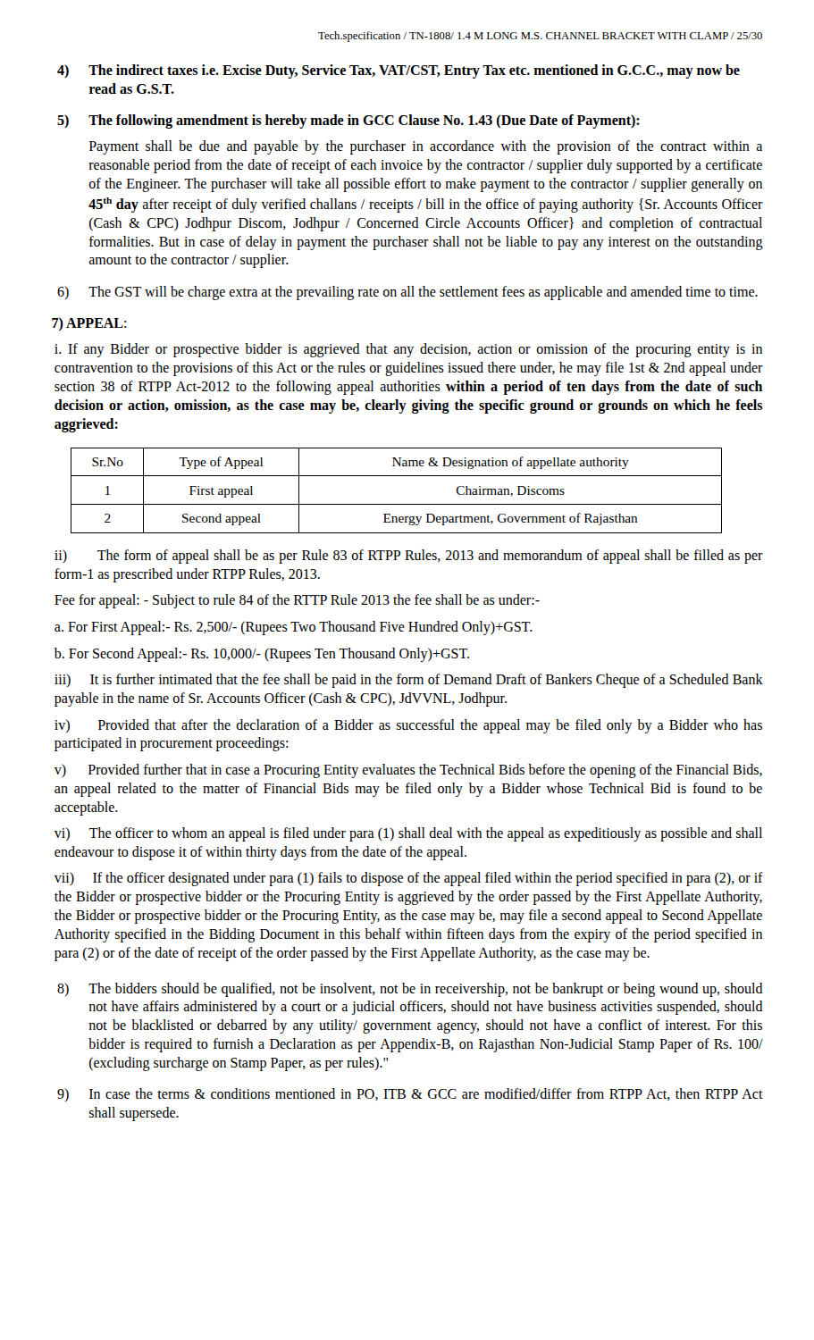Tech.specification / TN-1808/ 1.4 M LONG M.S. CHANNEL BRACKET WITH CLAMP / 25/30
4) The indirect taxes i.e. Excise Duty, Service Tax, VAT/CST, Entry Tax etc. mentioned in G.C.C., may now be read as G.S.T.
5) The following amendment is hereby made in GCC Clause No. 1.43 (Due Date of Payment):
Payment shall be due and payable by the purchaser in accordance with the provision of the contract within a reasonable period from the date of receipt of each invoice by the contractor / supplier duly supported by a certificate of the Engineer. The purchaser will take all possible effort to make payment to the contractor / supplier generally on 45th day after receipt of duly verified challans / receipts / bill in the office of paying authority {Sr. Accounts Officer (Cash & CPC) Jodhpur Discom, Jodhpur / Concerned Circle Accounts Officer} and completion of contractual formalities. But in case of delay in payment the purchaser shall not be liable to pay any interest on the outstanding amount to the contractor / supplier.
6) The GST will be charge extra at the prevailing rate on all the settlement fees as applicable and amended time to time.
7) APPEAL:
i. If any Bidder or prospective bidder is aggrieved that any decision, action or omission of the procuring entity is in contravention to the provisions of this Act or the rules or guidelines issued there under, he may file 1st & 2nd appeal under section 38 of RTPP Act-2012 to the following appeal authorities within a period of ten days from the date of such decision or action, omission, as the case may be, clearly giving the specific ground or grounds on which he feels aggrieved:
| Sr.No | Type of Appeal | Name & Designation of appellate authority |
| --- | --- | --- |
| 1 | First appeal | Chairman, Discoms |
| 2 | Second appeal | Energy Department, Government of Rajasthan |
ii) The form of appeal shall be as per Rule 83 of RTPP Rules, 2013 and memorandum of appeal shall be filled as per form-1 as prescribed under RTPP Rules, 2013.
Fee for appeal: - Subject to rule 84 of the RTTP Rule 2013 the fee shall be as under:-
a. For First Appeal:- Rs. 2,500/- (Rupees Two Thousand Five Hundred Only)+GST.
b. For Second Appeal:- Rs. 10,000/- (Rupees Ten Thousand Only)+GST.
iii) It is further intimated that the fee shall be paid in the form of Demand Draft of Bankers Cheque of a Scheduled Bank payable in the name of Sr. Accounts Officer (Cash & CPC), JdVVNL, Jodhpur.
iv) Provided that after the declaration of a Bidder as successful the appeal may be filed only by a Bidder who has participated in procurement proceedings:
v) Provided further that in case a Procuring Entity evaluates the Technical Bids before the opening of the Financial Bids, an appeal related to the matter of Financial Bids may be filed only by a Bidder whose Technical Bid is found to be acceptable.
vi) The officer to whom an appeal is filed under para (1) shall deal with the appeal as expeditiously as possible and shall endeavour to dispose it of within thirty days from the date of the appeal.
vii) If the officer designated under para (1) fails to dispose of the appeal filed within the period specified in para (2), or if the Bidder or prospective bidder or the Procuring Entity is aggrieved by the order passed by the First Appellate Authority, the Bidder or prospective bidder or the Procuring Entity, as the case may be, may file a second appeal to Second Appellate Authority specified in the Bidding Document in this behalf within fifteen days from the expiry of the period specified in para (2) or of the date of receipt of the order passed by the First Appellate Authority, as the case may be.
8) The bidders should be qualified, not be insolvent, not be in receivership, not be bankrupt or being wound up, should not have affairs administered by a court or a judicial officers, should not have business activities suspended, should not be blacklisted or debarred by any utility/ government agency, should not have a conflict of interest. For this bidder is required to furnish a Declaration as per Appendix-B, on Rajasthan Non-Judicial Stamp Paper of Rs. 100/ (excluding surcharge on Stamp Paper, as per rules)."
9) In case the terms & conditions mentioned in PO, ITB & GCC are modified/differ from RTPP Act, then RTPP Act shall supersede.